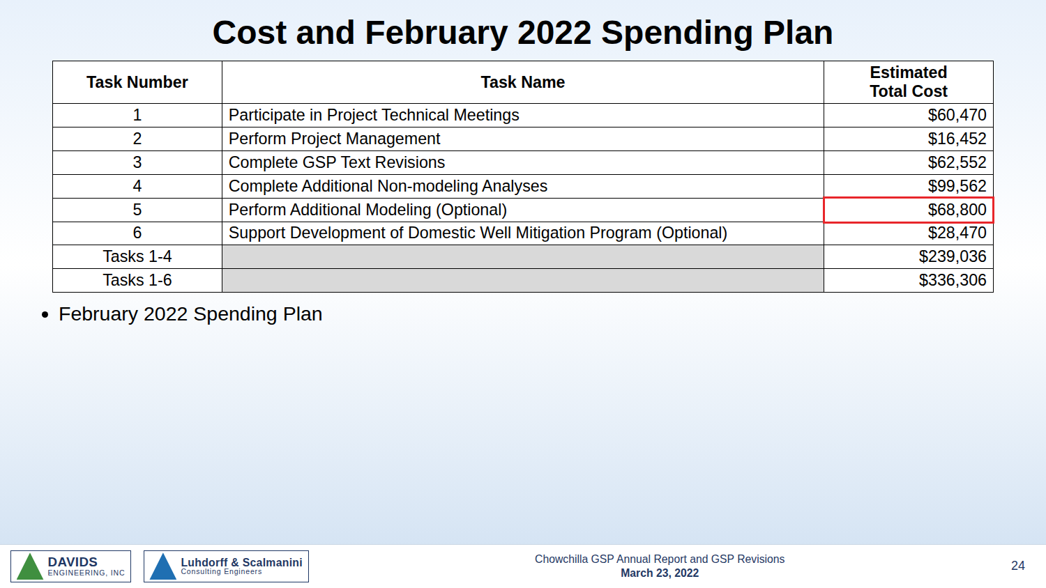Cost and February 2022 Spending Plan
| Task Number | Task Name | Estimated Total Cost |
| --- | --- | --- |
| 1 | Participate in Project Technical Meetings | $60,470 |
| 2 | Perform Project Management | $16,452 |
| 3 | Complete GSP Text Revisions | $62,552 |
| 4 | Complete Additional Non-modeling Analyses | $99,562 |
| 5 | Perform Additional Modeling (Optional) | $68,800 |
| 6 | Support Development of Domestic Well Mitigation Program (Optional) | $28,470 |
| Tasks 1-4 | | $239,036 |
| Tasks 1-6 | | $336,306 |
February 2022 Spending Plan
DAVIDS
ENGINEERING, INC
Luhdorff & Scalmanini
Consulting Engineers
Chowchilla GSP Annual Report and GSP Revisions
March 23, 2022
24